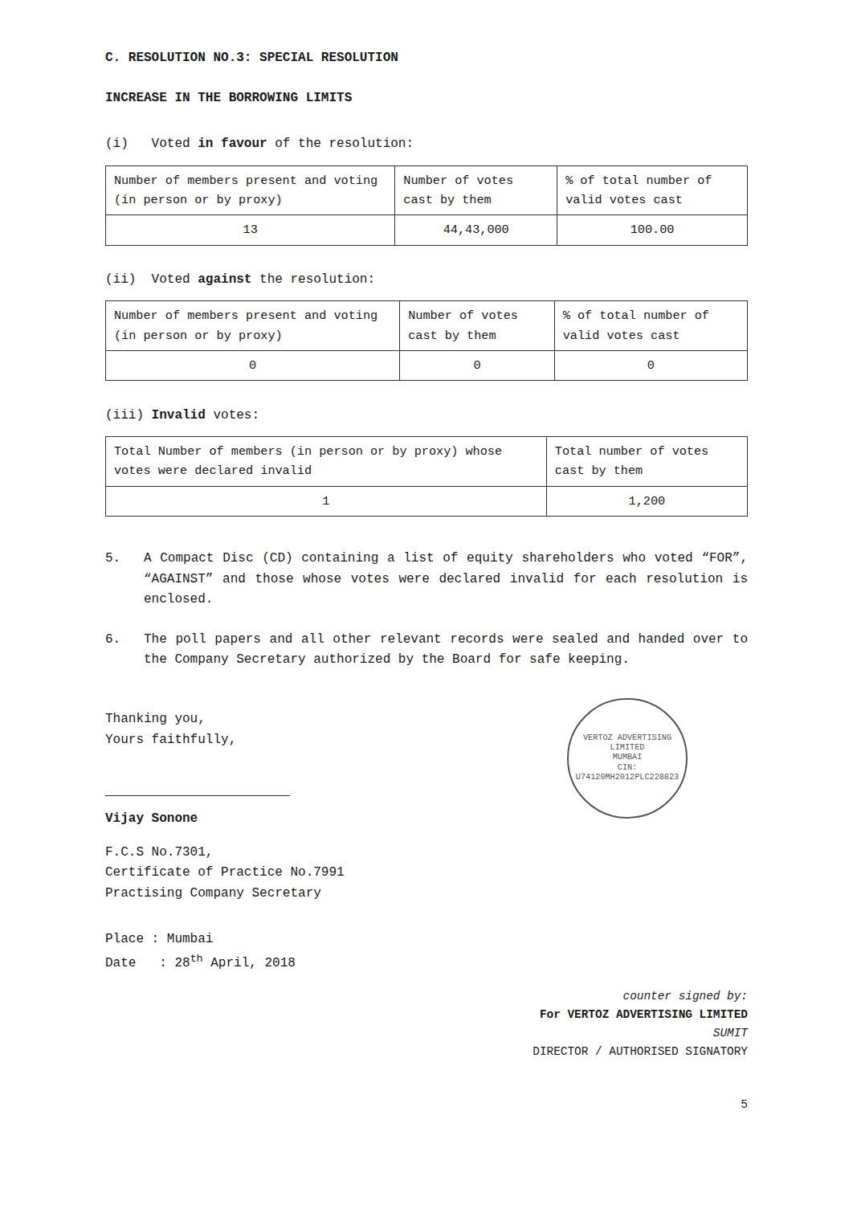C. RESOLUTION NO.3: SPECIAL RESOLUTION
INCREASE IN THE BORROWING LIMITS
(i) Voted in favour of the resolution:
| Number of members present and voting (in person or by proxy) | Number of votes cast by them | % of total number of valid votes cast |
| 13 | 44,43,000 | 100.00 |
(ii) Voted against the resolution:
| Number of members present and voting (in person or by proxy) | Number of votes cast by them | % of total number of valid votes cast |
| 0 | 0 | 0 |
(iii) Invalid votes:
| Total Number of members (in person or by proxy) whose votes were declared invalid | Total number of votes cast by them |
| 1 | 1,200 |
A Compact Disc (CD) containing a list of equity shareholders who voted “FOR”, “AGAINST” and those whose votes were declared invalid for each resolution is enclosed.
The poll papers and all other relevant records were sealed and handed over to the Company Secretary authorized by the Board for safe keeping.
Thanking you,
Yours faithfully,
VERTOZ ADVERTISING LIMITED
MUMBAI
CIN: U74120MH2012PLC228823
Vijay Sonone
F.C.S No.7301,
Certificate of Practice No.7991
Practising Company Secretary
Place : Mumbai
Date : 28th April, 2018
counter signed by:
For VERTOZ ADVERTISING LIMITED
SUMIT
DIRECTOR / AUTHORISED SIGNATORY
5